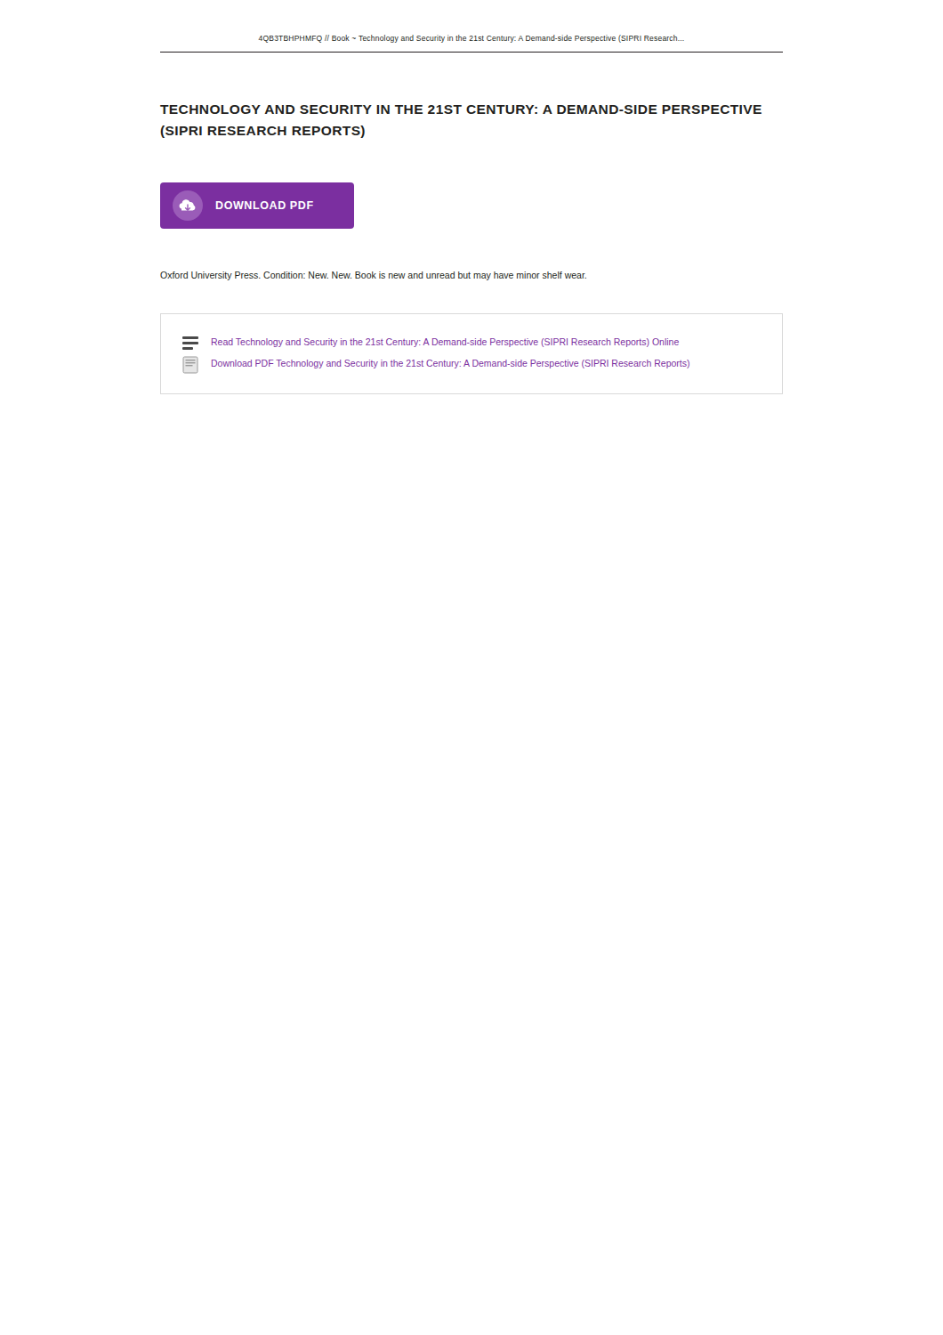4QB3TBHPHMFQ // Book ~ Technology and Security in the 21st Century: A Demand-side Perspective (SIPRI Research...
Technology and Security in the 21st Century: A Demand-side Perspective (SIPRI Research Reports)
DOWNLOAD PDF
Oxford University Press. Condition: New. New. Book is new and unread but may have minor shelf wear.
Read Technology and Security in the 21st Century: A Demand-side Perspective (SIPRI Research Reports) Online
Download PDF Technology and Security in the 21st Century: A Demand-side Perspective (SIPRI Research Reports)